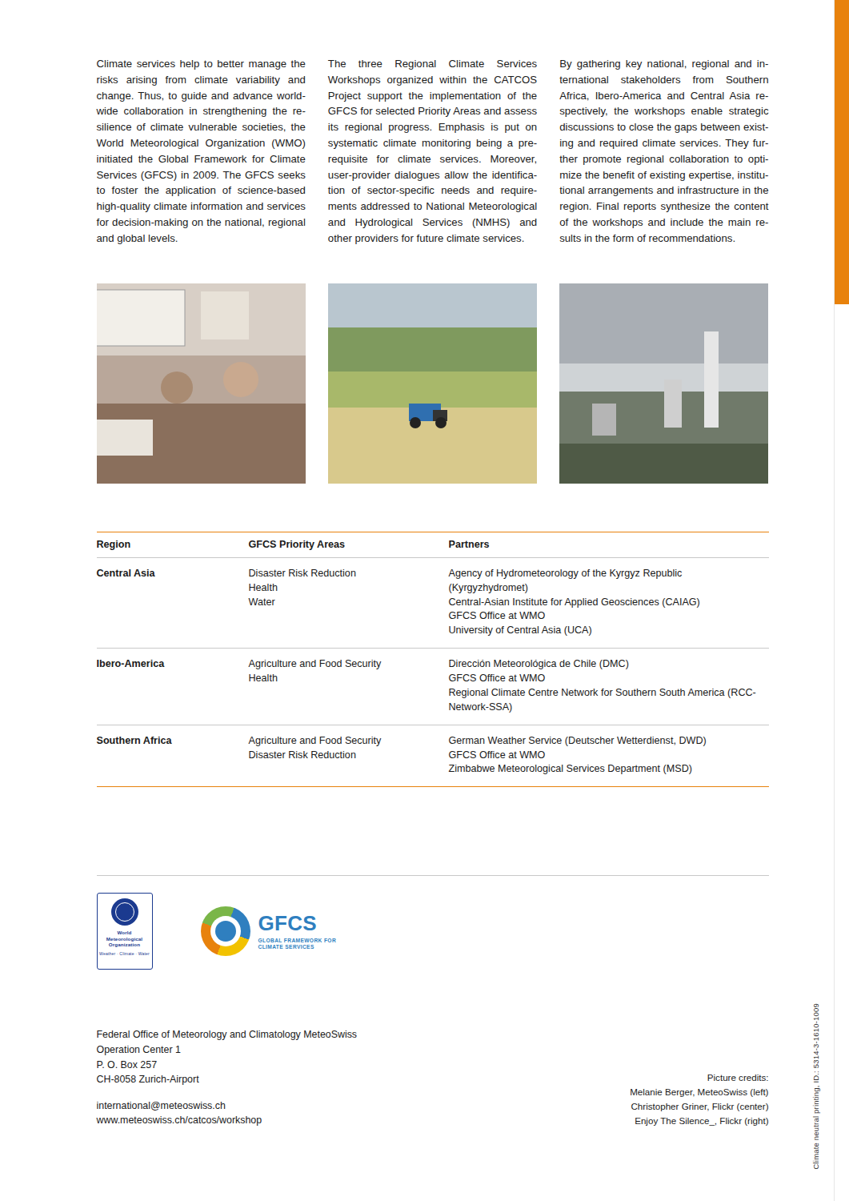Climate neutral printing, ID.: 5314-3-1610-1009
Climate services help to better manage the risks arising from climate variability and change. Thus, to guide and advance worldwide collaboration in strengthening the resilience of climate vulnerable societies, the World Meteorological Organization (WMO) initiated the Global Framework for Climate Services (GFCS) in 2009. The GFCS seeks to foster the application of science-based high-quality climate information and services for decision-making on the national, regional and global levels.
The three Regional Climate Services Workshops organized within the CATCOS Project support the implementation of the GFCS for selected Priority Areas and assess its regional progress. Emphasis is put on systematic climate monitoring being a prerequisite for climate services. Moreover, user-provider dialogues allow the identification of sector-specific needs and requirements addressed to National Meteorological and Hydrological Services (NMHS) and other providers for future climate services.
By gathering key national, regional and international stakeholders from Southern Africa, Ibero-America and Central Asia respectively, the workshops enable strategic discussions to close the gaps between existing and required climate services. They further promote regional collaboration to optimize the benefit of existing expertise, institutional arrangements and infrastructure in the region. Final reports synthesize the content of the workshops and include the main results in the form of recommendations.
| Region | GFCS Priority Areas | Partners |
| --- | --- | --- |
| Central Asia | Disaster Risk Reduction Health Water | Agency of Hydrometeorology of the Kyrgyz Republic (Kyrgyzhydromet) Central-Asian Institute for Applied Geosciences (CAIAG) GFCS Office at WMO University of Central Asia (UCA) |
| Ibero-America | Agriculture and Food Security Health | Dirección Meteorológica de Chile (DMC) GFCS Office at WMO Regional Climate Centre Network for Southern South America (RCC-Network-SSA) |
| Southern Africa | Agriculture and Food Security Disaster Risk Reduction | German Weather Service (Deutscher Wetterdienst, DWD) GFCS Office at WMO Zimbabwe Meteorological Services Department (MSD) |
World
Meteorological
Organization
Weather · Climate · Water
GFCS
GLOBAL FRAMEWORK FOR CLIMATE SERVICES
Federal Office of Meteorology and Climatology MeteoSwiss
Operation Center 1
P. O. Box 257
CH-8058 Zurich-Airport
international@meteoswiss.ch
www.meteoswiss.ch/catcos/workshop
Picture credits:
Melanie Berger, MeteoSwiss (left)
Christopher Griner, Flickr (center)
Enjoy The Silence_, Flickr (right)